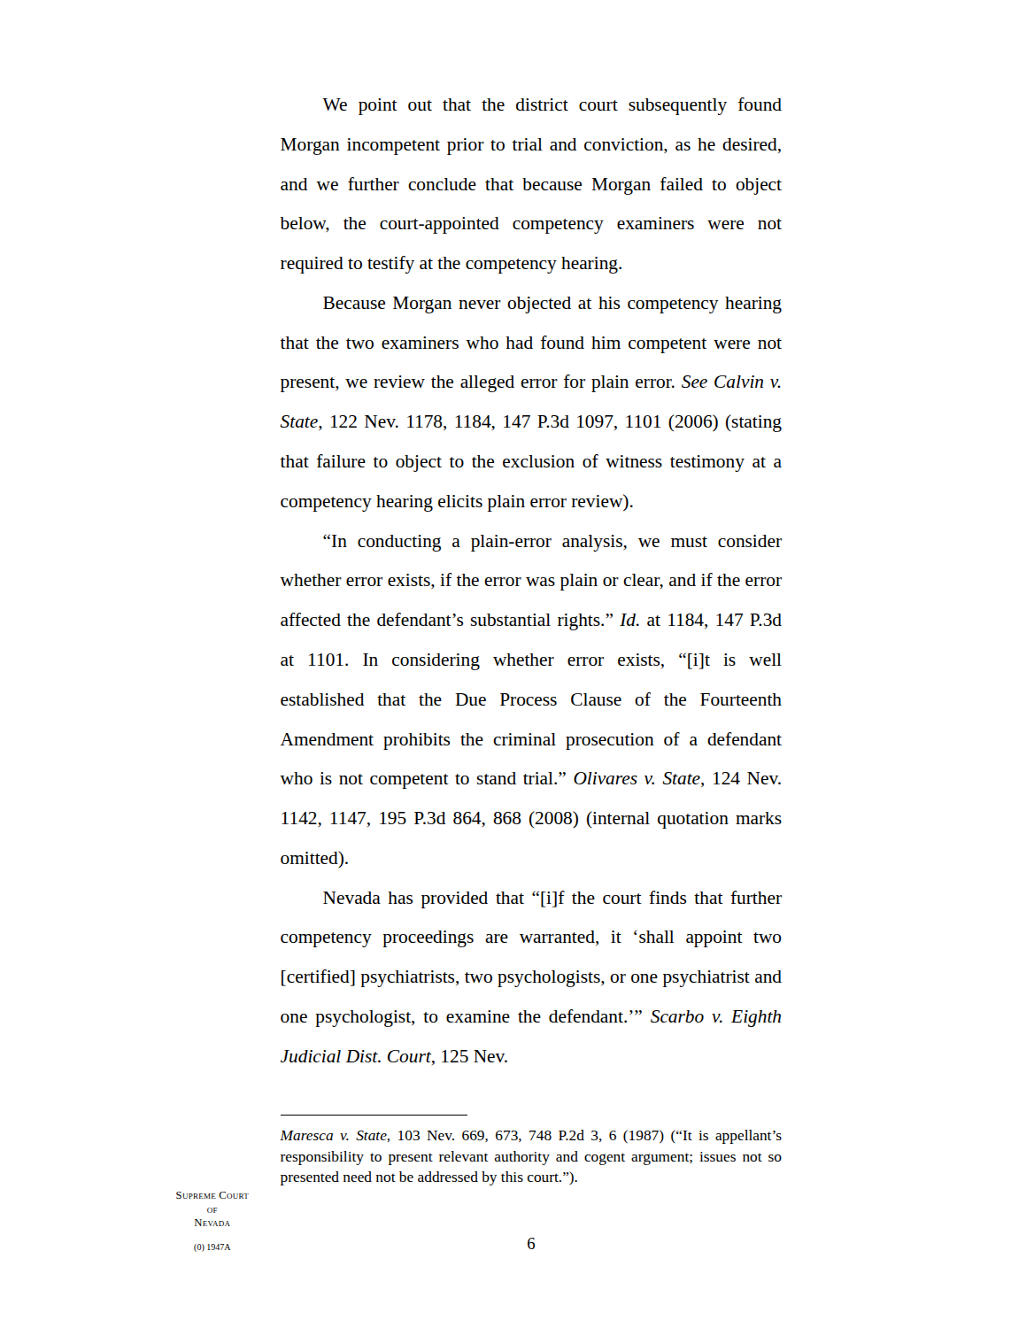We point out that the district court subsequently found Morgan incompetent prior to trial and conviction, as he desired, and we further conclude that because Morgan failed to object below, the court-appointed competency examiners were not required to testify at the competency hearing.
Because Morgan never objected at his competency hearing that the two examiners who had found him competent were not present, we review the alleged error for plain error. See Calvin v. State, 122 Nev. 1178, 1184, 147 P.3d 1097, 1101 (2006) (stating that failure to object to the exclusion of witness testimony at a competency hearing elicits plain error review).
“In conducting a plain-error analysis, we must consider whether error exists, if the error was plain or clear, and if the error affected the defendant’s substantial rights.” Id. at 1184, 147 P.3d at 1101. In considering whether error exists, “[i]t is well established that the Due Process Clause of the Fourteenth Amendment prohibits the criminal prosecution of a defendant who is not competent to stand trial.” Olivares v. State, 124 Nev. 1142, 1147, 195 P.3d 864, 868 (2008) (internal quotation marks omitted).
Nevada has provided that “[i]f the court finds that further competency proceedings are warranted, it ‘shall appoint two [certified] psychiatrists, two psychologists, or one psychiatrist and one psychologist, to examine the defendant.’” Scarbo v. Eighth Judicial Dist. Court, 125 Nev.
Maresca v. State, 103 Nev. 669, 673, 748 P.2d 3, 6 (1987) (“It is appellant’s responsibility to present relevant authority and cogent argument; issues not so presented need not be addressed by this court.”).
Supreme Court
of
Nevada
(0) 1947A
6